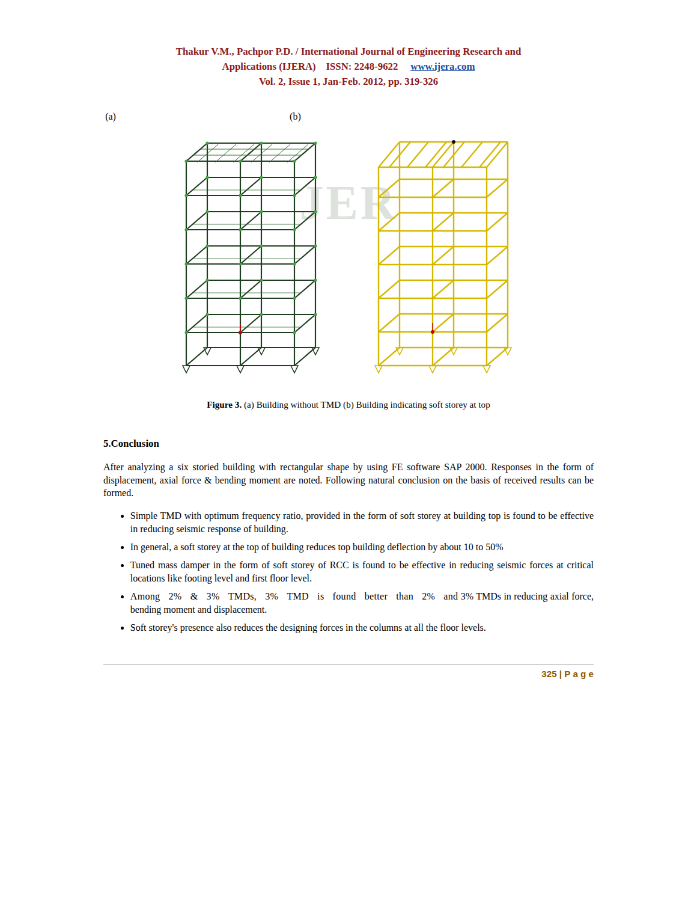Thakur V.M., Pachpor P.D. / International Journal of Engineering Research and
Applications (IJERA) ISSN: 2248-9622 www.ijera.com
Vol. 2, Issue 1, Jan-Feb. 2012, pp. 319-326
(a) (b)
JER
Figure 3. (a) Building without TMD (b) Building indicating soft storey at top
5.Conclusion
After analyzing a six storied building with rectangular shape by using FE software SAP 2000. Responses in the form of displacement, axial force & bending moment are noted. Following natural conclusion on the basis of received results can be formed.
Simple TMD with optimum frequency ratio, provided in the form of soft storey at building top is found to be effective in reducing seismic response of building.
In general, a soft storey at the top of building reduces top building deflection by about 10 to 50%
Tuned mass damper in the form of soft storey of RCC is found to be effective in reducing seismic forces at critical locations like footing level and first floor level.
Among 2% & 3% TMDs, 3% TMD is found better than 2% and 3% TMDs in reducing axial force, bending moment and displacement.
Soft storey's presence also reduces the designing forces in the columns at all the floor levels.
325 | P a g e